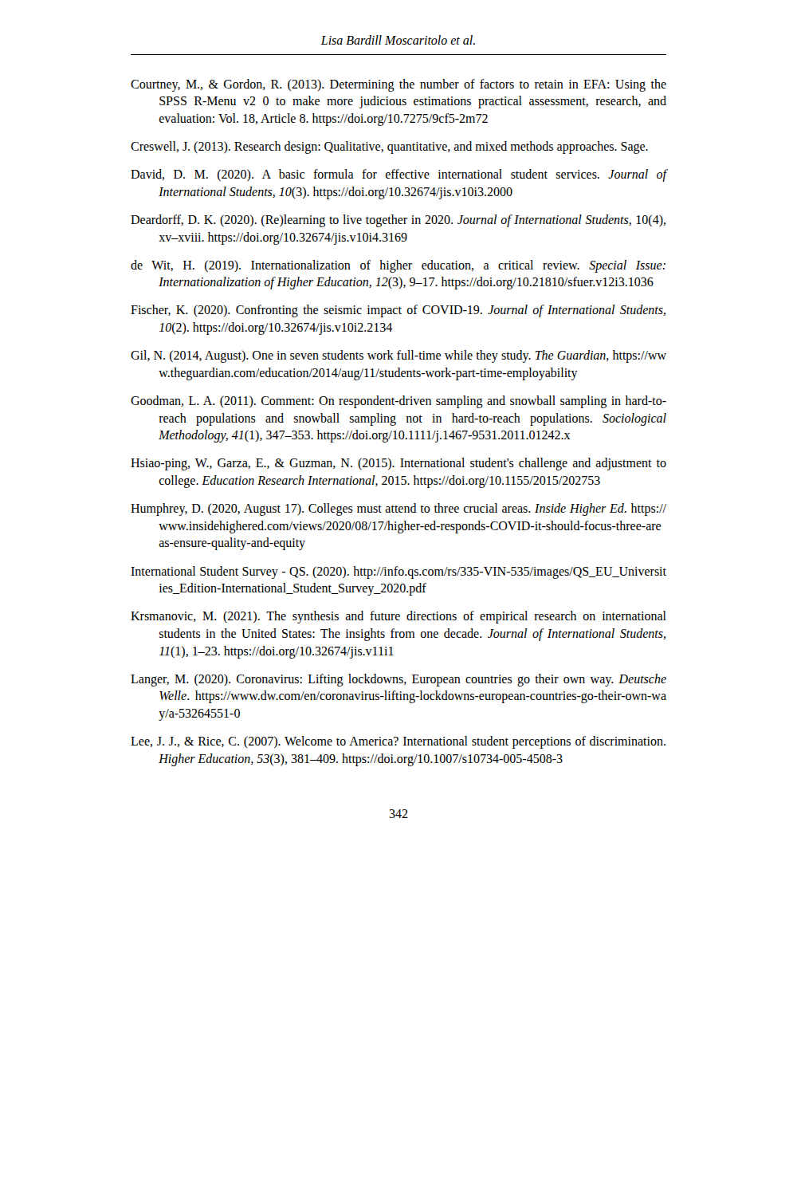Lisa Bardill Moscaritolo et al.
Courtney, M., & Gordon, R. (2013). Determining the number of factors to retain in EFA: Using the SPSS R-Menu v2 0 to make more judicious estimations practical assessment, research, and evaluation: Vol. 18, Article 8. https://doi.org/10.7275/9cf5-2m72
Creswell, J. (2013). Research design: Qualitative, quantitative, and mixed methods approaches. Sage.
David, D. M. (2020). A basic formula for effective international student services. Journal of International Students, 10(3). https://doi.org/10.32674/jis.v10i3.2000
Deardorff, D. K. (2020). (Re)learning to live together in 2020. Journal of International Students, 10(4), xv–xviii. https://doi.org/10.32674/jis.v10i4.3169
de Wit, H. (2019). Internationalization of higher education, a critical review. Special Issue: Internationalization of Higher Education, 12(3), 9–17. https://doi.org/10.21810/sfuer.v12i3.1036
Fischer, K. (2020). Confronting the seismic impact of COVID-19. Journal of International Students, 10(2). https://doi.org/10.32674/jis.v10i2.2134
Gil, N. (2014, August). One in seven students work full-time while they study. The Guardian, https://www.theguardian.com/education/2014/aug/11/students-work-part-time-employability
Goodman, L. A. (2011). Comment: On respondent-driven sampling and snowball sampling in hard-to-reach populations and snowball sampling not in hard-to-reach populations. Sociological Methodology, 41(1), 347–353. https://doi.org/10.1111/j.1467-9531.2011.01242.x
Hsiao-ping, W., Garza, E., & Guzman, N. (2015). International student's challenge and adjustment to college. Education Research International, 2015. https://doi.org/10.1155/2015/202753
Humphrey, D. (2020, August 17). Colleges must attend to three crucial areas. Inside Higher Ed. https://www.insidehighered.com/views/2020/08/17/higher-ed-responds-COVID-it-should-focus-three-areas-ensure-quality-and-equity
International Student Survey - QS. (2020). http://info.qs.com/rs/335-VIN-535/images/QS_EU_Universities_Edition-International_Student_Survey_2020.pdf
Krsmanovic, M. (2021). The synthesis and future directions of empirical research on international students in the United States: The insights from one decade. Journal of International Students, 11(1), 1–23. https://doi.org/10.32674/jis.v11i1
Langer, M. (2020). Coronavirus: Lifting lockdowns, European countries go their own way. Deutsche Welle. https://www.dw.com/en/coronavirus-lifting-lockdowns-european-countries-go-their-own-way/a-53264551-0
Lee, J. J., & Rice, C. (2007). Welcome to America? International student perceptions of discrimination. Higher Education, 53(3), 381–409. https://doi.org/10.1007/s10734-005-4508-3
342